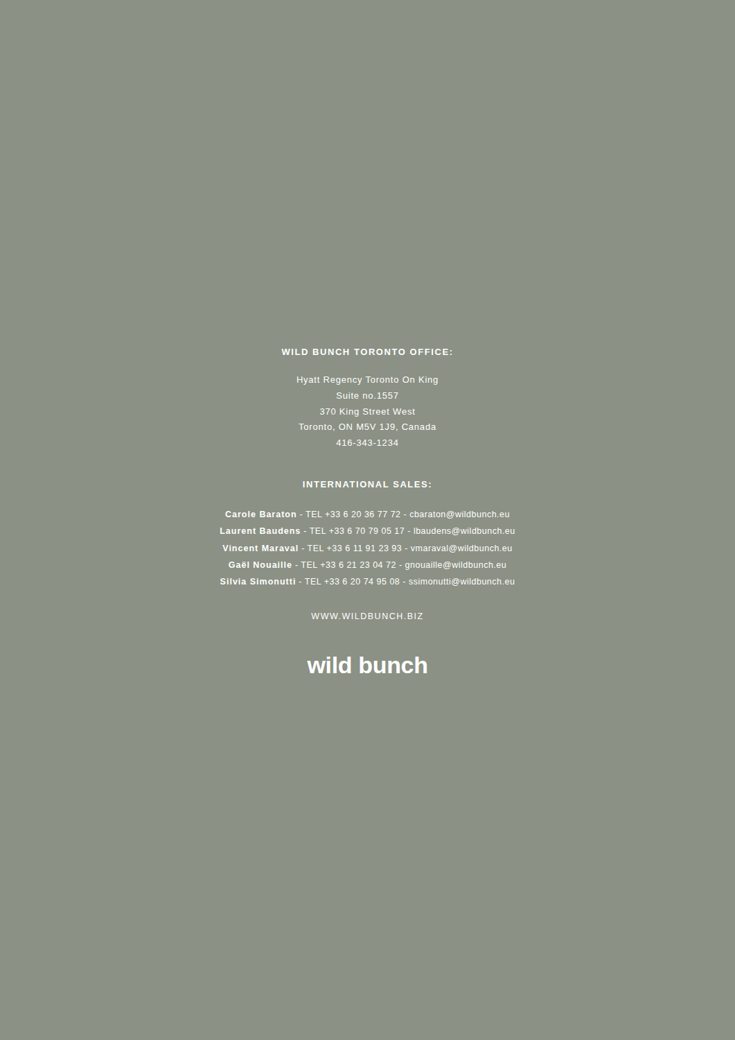Wild Bunch Toronto Office:
Hyatt Regency Toronto On King
Suite no.1557
370 King Street West
Toronto, ON M5V 1J9, Canada
416-343-1234
International Sales:
Carole Baraton - TEL +33 6 20 36 77 72 - cbaraton@wildbunch.eu
Laurent Baudens - TEL +33 6 70 79 05 17 - lbaudens@wildbunch.eu
Vincent Maraval - TEL +33 6 11 91 23 93 - vmaraval@wildbunch.eu
Gaël Nouaille - TEL +33 6 21 23 04 72 - gnouaille@wildbunch.eu
Silvia Simonutti - TEL +33 6 20 74 95 08 - ssimonutti@wildbunch.eu
WWW.WILDBUNCH.BIZ
wild bunch